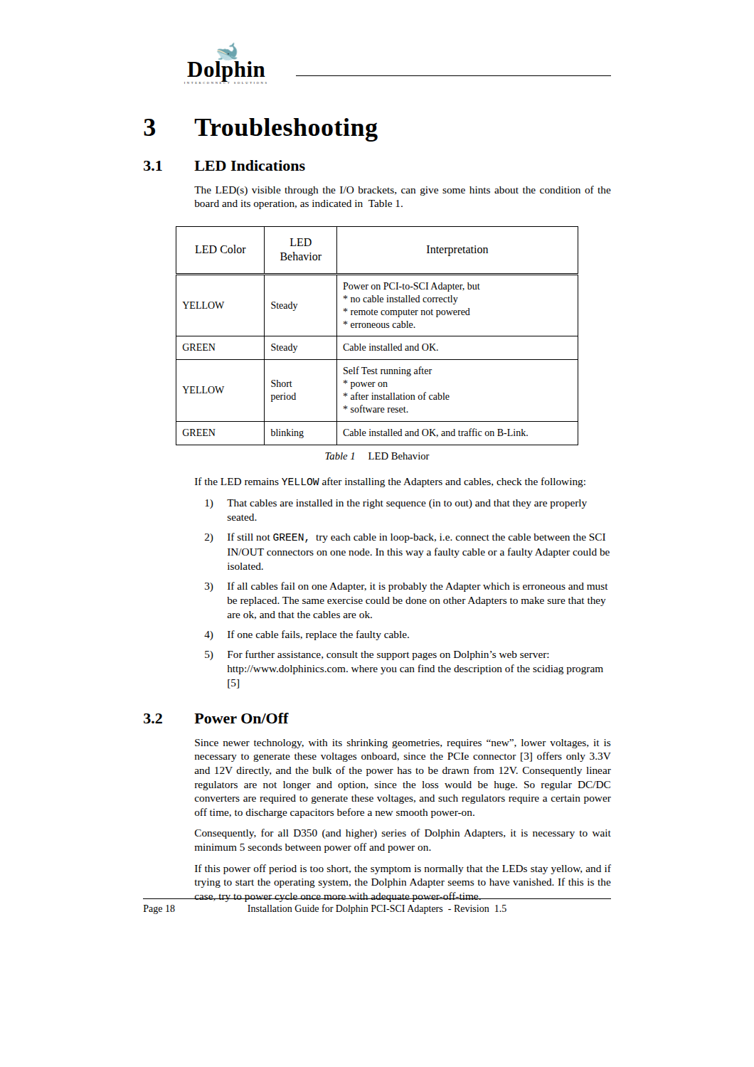🐋
Dolphin
Interconnect Solutions
3 Troubleshooting
3.1 LED Indications
The LED(s) visible through the I/O brackets, can give some hints about the condition of the board and its operation, as indicated in Table 1.
| LED Color | LED Behavior | Interpretation |
| --- | --- | --- |
| YELLOW | Steady | Power on PCI-to-SCI Adapter, but * no cable installed correctly * remote computer not powered * erroneous cable. |
| GREEN | Steady | Cable installed and OK. |
| YELLOW | Short period | Self Test running after * power on * after installation of cable * software reset. |
| GREEN | blinking | Cable installed and OK, and traffic on B-Link. |
Table 1 LED Behavior
If the LED remains YELLOW after installing the Adapters and cables, check the following:
That cables are installed in the right sequence (in to out) and that they are properly seated.
If still not GREEN, try each cable in loop-back, i.e. connect the cable between the SCI IN/OUT connectors on one node. In this way a faulty cable or a faulty Adapter could be isolated.
If all cables fail on one Adapter, it is probably the Adapter which is erroneous and must be replaced. The same exercise could be done on other Adapters to make sure that they are ok, and that the cables are ok.
If one cable fails, replace the faulty cable.
For further assistance, consult the support pages on Dolphin’s web server: http://www.dolphinics.com. where you can find the description of the scidiag program [5]
3.2 Power On/Off
Since newer technology, with its shrinking geometries, requires “new”, lower voltages, it is necessary to generate these voltages onboard, since the PCIe connector [3] offers only 3.3V and 12V directly, and the bulk of the power has to be drawn from 12V. Consequently linear regulators are not longer and option, since the loss would be huge. So regular DC/DC converters are required to generate these voltages, and such regulators require a certain power off time, to discharge capacitors before a new smooth power-on.
Consequently, for all D350 (and higher) series of Dolphin Adapters, it is necessary to wait minimum 5 seconds between power off and power on.
If this power off period is too short, the symptom is normally that the LEDs stay yellow, and if trying to start the operating system, the Dolphin Adapter seems to have vanished. If this is the case, try to power cycle once more with adequate power-off-time.
Page 18
Installation Guide for Dolphin PCI-SCI Adapters - Revision 1.5